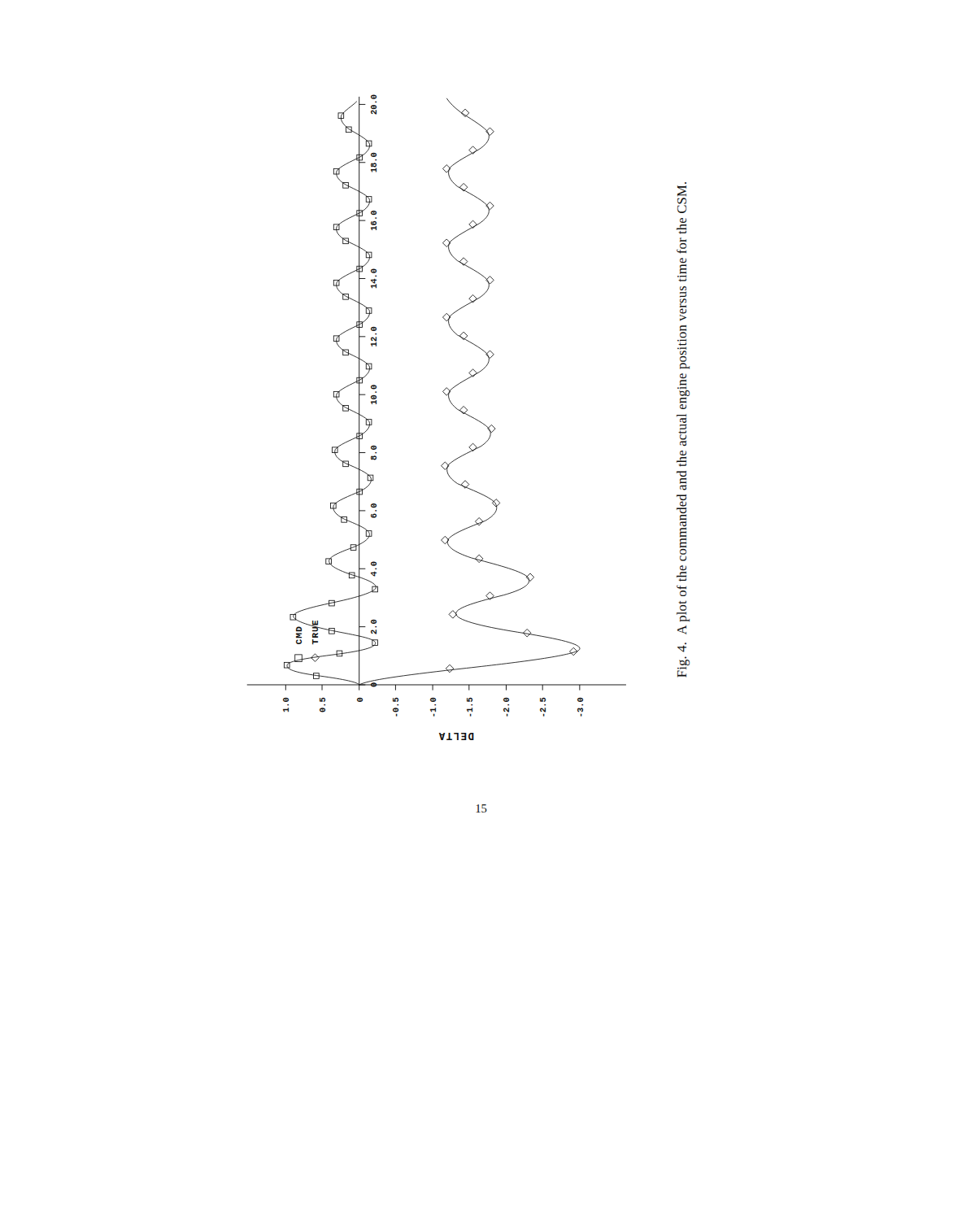y mapping: value v -> y = 175 - v*95 (so 1.0 -> 80, -3.0 -> 460) 1.0 0.5 0 -0.5 -1.0 -1.5 -2.0 -2.5 -3.0 DELTA x mapping: t -> x = 120 + t*37.5 (0 -> 120, 20 -> 870) 0 2.0 4.0 6.0 8.0 10.0 12.0 14.0 16.0 18.0 20.0 TRUE CMD
Fig. 4. A plot of the commanded and the actual engine position versus time for the CSM.
15